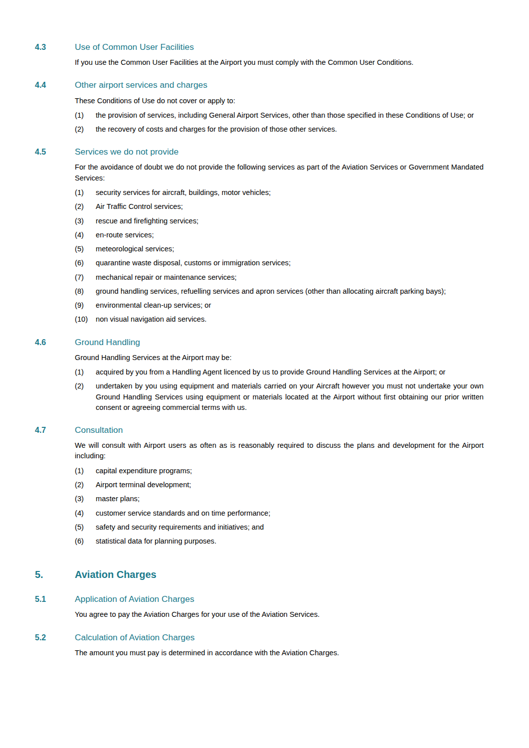4.3 Use of Common User Facilities
If you use the Common User Facilities at the Airport you must comply with the Common User Conditions.
4.4 Other airport services and charges
These Conditions of Use do not cover or apply to:
(1) the provision of services, including General Airport Services, other than those specified in these Conditions of Use; or
(2) the recovery of costs and charges for the provision of those other services.
4.5 Services we do not provide
For the avoidance of doubt we do not provide the following services as part of the Aviation Services or Government Mandated Services:
(1) security services for aircraft, buildings, motor vehicles;
(2) Air Traffic Control services;
(3) rescue and firefighting services;
(4) en-route services;
(5) meteorological services;
(6) quarantine waste disposal, customs or immigration services;
(7) mechanical repair or maintenance services;
(8) ground handling services, refuelling services and apron services (other than allocating aircraft parking bays);
(9) environmental clean-up services; or
(10) non visual navigation aid services.
4.6 Ground Handling
Ground Handling Services at the Airport may be:
(1) acquired by you from a Handling Agent licenced by us to provide Ground Handling Services at the Airport; or
(2) undertaken by you using equipment and materials carried on your Aircraft however you must not undertake your own Ground Handling Services using equipment or materials located at the Airport without first obtaining our prior written consent or agreeing commercial terms with us.
4.7 Consultation
We will consult with Airport users as often as is reasonably required to discuss the plans and development for the Airport including:
(1) capital expenditure programs;
(2) Airport terminal development;
(3) master plans;
(4) customer service standards and on time performance;
(5) safety and security requirements and initiatives; and
(6) statistical data for planning purposes.
5. Aviation Charges
5.1 Application of Aviation Charges
You agree to pay the Aviation Charges for your use of the Aviation Services.
5.2 Calculation of Aviation Charges
The amount you must pay is determined in accordance with the Aviation Charges.